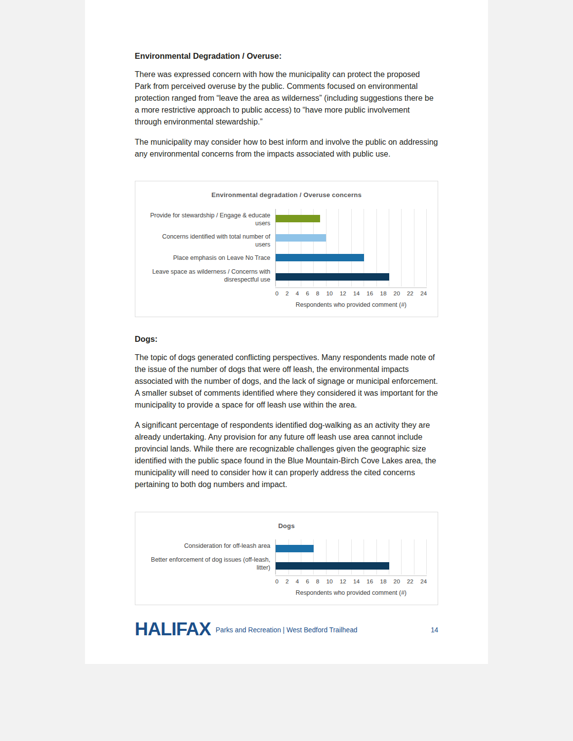Environmental Degradation / Overuse:
There was expressed concern with how the municipality can protect the proposed Park from perceived overuse by the public. Comments focused on environmental protection ranged from “leave the area as wilderness” (including suggestions there be a more restrictive approach to public access) to “have more public involvement through environmental stewardship.”
The municipality may consider how to best inform and involve the public on addressing any environmental concerns from the impacts associated with public use.
Environmental degradation / Overuse concerns
Provide for stewardship / Engage & educate users
Concerns identified with total number of users
Place emphasis on Leave No Trace
Leave space as wilderness / Concerns with disrespectful use
024681012 141618202224
Respondents who provided comment (#)
Dogs:
The topic of dogs generated conflicting perspectives. Many respondents made note of the issue of the number of dogs that were off leash, the environmental impacts associated with the number of dogs, and the lack of signage or municipal enforcement. A smaller subset of comments identified where they considered it was important for the municipality to provide a space for off leash use within the area.
A significant percentage of respondents identified dog-walking as an activity they are already undertaking. Any provision for any future off leash use area cannot include provincial lands. While there are recognizable challenges given the geographic size identified with the public space found in the Blue Mountain-Birch Cove Lakes area, the municipality will need to consider how it can properly address the cited concerns pertaining to both dog numbers and impact.
Dogs
Consideration for off-leash area
Better enforcement of dog issues (off-leash, litter)
024681012 141618202224
Respondents who provided comment (#)
HALIFAX
Parks and Recreation | West Bedford Trailhead
14